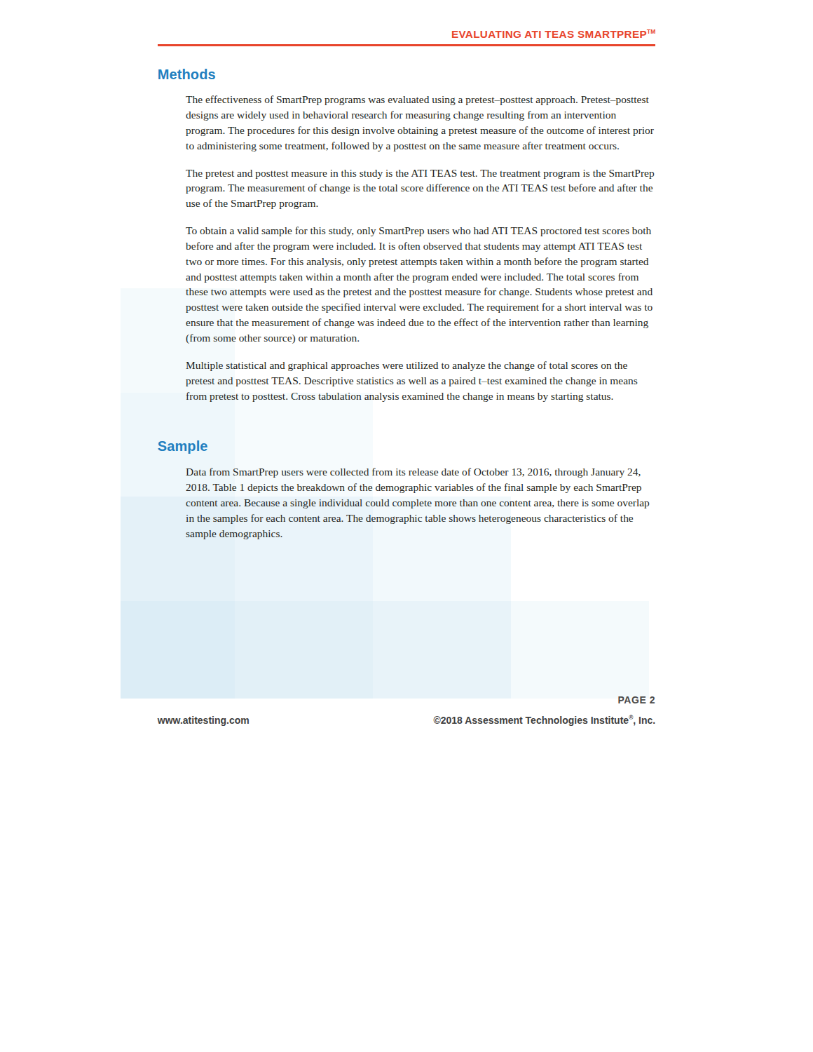EVALUATING ATI TEAS SMARTPREPTM
Methods
The effectiveness of SmartPrep programs was evaluated using a pretest–posttest approach. Pretest–posttest designs are widely used in behavioral research for measuring change resulting from an intervention program. The procedures for this design involve obtaining a pretest measure of the outcome of interest prior to administering some treatment, followed by a posttest on the same measure after treatment occurs.
The pretest and posttest measure in this study is the ATI TEAS test. The treatment program is the SmartPrep program. The measurement of change is the total score difference on the ATI TEAS test before and after the use of the SmartPrep program.
To obtain a valid sample for this study, only SmartPrep users who had ATI TEAS proctored test scores both before and after the program were included. It is often observed that students may attempt ATI TEAS test two or more times. For this analysis, only pretest attempts taken within a month before the program started and posttest attempts taken within a month after the program ended were included. The total scores from these two attempts were used as the pretest and the posttest measure for change. Students whose pretest and posttest were taken outside the specified interval were excluded. The requirement for a short interval was to ensure that the measurement of change was indeed due to the effect of the intervention rather than learning (from some other source) or maturation.
Multiple statistical and graphical approaches were utilized to analyze the change of total scores on the pretest and posttest TEAS. Descriptive statistics as well as a paired t–test examined the change in means from pretest to posttest. Cross tabulation analysis examined the change in means by starting status.
Sample
Data from SmartPrep users were collected from its release date of October 13, 2016, through January 24, 2018. Table 1 depicts the breakdown of the demographic variables of the final sample by each SmartPrep content area. Because a single individual could complete more than one content area, there is some overlap in the samples for each content area. The demographic table shows heterogeneous characteristics of the sample demographics.
PAGE 2
www.atitesting.com
©2018 Assessment Technologies Institute®, Inc.